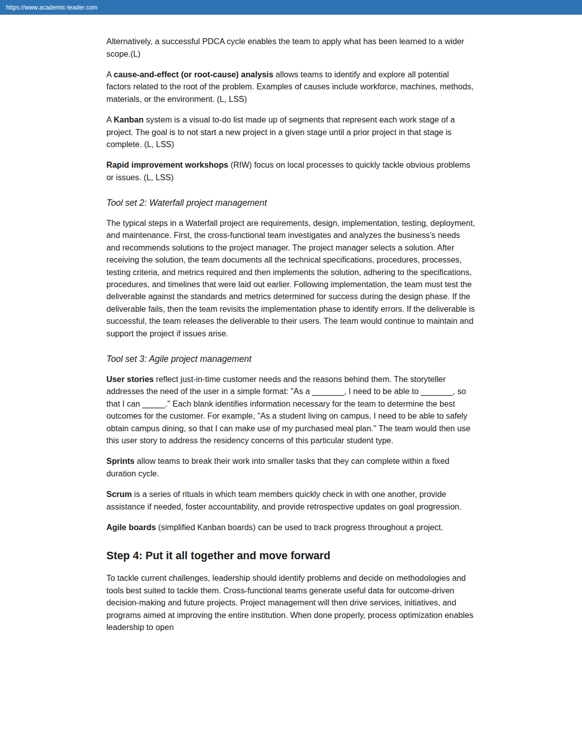https://www.academic-leader.com
Alternatively, a successful PDCA cycle enables the team to apply what has been learned to a wider scope.(L)
A cause-and-effect (or root-cause) analysis allows teams to identify and explore all potential factors related to the root of the problem. Examples of causes include workforce, machines, methods, materials, or the environment. (L, LSS)
A Kanban system is a visual to-do list made up of segments that represent each work stage of a project. The goal is to not start a new project in a given stage until a prior project in that stage is complete. (L, LSS)
Rapid improvement workshops (RIW) focus on local processes to quickly tackle obvious problems or issues. (L, LSS)
Tool set 2: Waterfall project management
The typical steps in a Waterfall project are requirements, design, implementation, testing, deployment, and maintenance. First, the cross-functional team investigates and analyzes the business's needs and recommends solutions to the project manager. The project manager selects a solution. After receiving the solution, the team documents all the technical specifications, procedures, processes, testing criteria, and metrics required and then implements the solution, adhering to the specifications, procedures, and timelines that were laid out earlier. Following implementation, the team must test the deliverable against the standards and metrics determined for success during the design phase. If the deliverable fails, then the team revisits the implementation phase to identify errors. If the deliverable is successful, the team releases the deliverable to their users. The team would continue to maintain and support the project if issues arise.
Tool set 3: Agile project management
User stories reflect just-in-time customer needs and the reasons behind them. The storyteller addresses the need of the user in a simple format: "As a _______, I need to be able to _______, so that I can _____." Each blank identifies information necessary for the team to determine the best outcomes for the customer. For example, "As a student living on campus, I need to be able to safely obtain campus dining, so that I can make use of my purchased meal plan." The team would then use this user story to address the residency concerns of this particular student type.
Sprints allow teams to break their work into smaller tasks that they can complete within a fixed duration cycle.
Scrum is a series of rituals in which team members quickly check in with one another, provide assistance if needed, foster accountability, and provide retrospective updates on goal progression.
Agile boards (simplified Kanban boards) can be used to track progress throughout a project.
Step 4: Put it all together and move forward
To tackle current challenges, leadership should identify problems and decide on methodologies and tools best suited to tackle them. Cross-functional teams generate useful data for outcome-driven decision-making and future projects. Project management will then drive services, initiatives, and programs aimed at improving the entire institution. When done properly, process optimization enables leadership to open